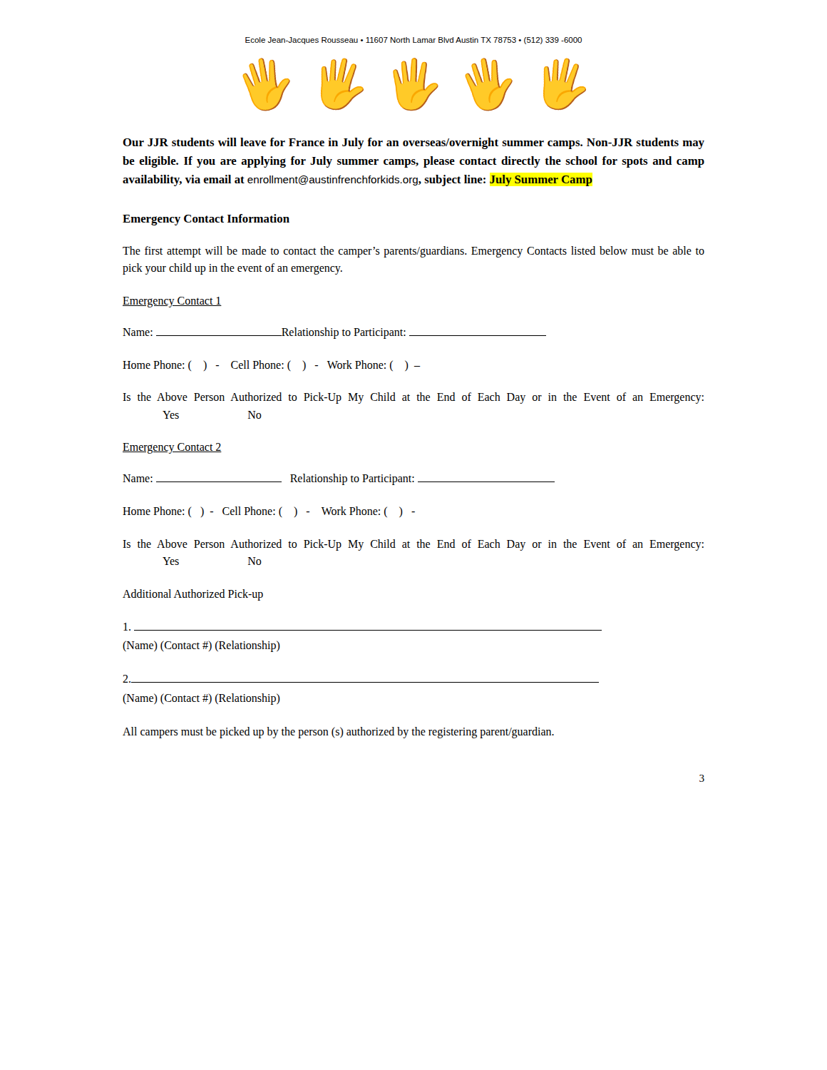Ecole Jean-Jacques Rousseau • 11607 North Lamar Blvd Austin TX 78753 • (512) 339 -6000
🖐 🖐 🖐 🖐 🖐
Our JJR students will leave for France in July for an overseas/overnight summer camps. Non-JJR students may be eligible. If you are applying for July summer camps, please contact directly the school for spots and camp availability, via email at enrollment@austinfrenchforkids.org, subject line: July Summer Camp
Emergency Contact Information
The first attempt will be made to contact the camper’s parents/guardians. Emergency Contacts listed below must be able to pick your child up in the event of an emergency.
Emergency Contact 1
Name: Relationship to Participant:
Home Phone: ( ) - Cell Phone: ( ) - Work Phone: ( ) –
Is the Above Person Authorized to Pick-Up My Child at the End of Each Day or in the Event of an Emergency: YesNo
Emergency Contact 2
Name: Relationship to Participant:
Home Phone: ( ) - Cell Phone: ( ) - Work Phone: ( ) -
Is the Above Person Authorized to Pick-Up My Child at the End of Each Day or in the Event of an Emergency: YesNo
Additional Authorized Pick-up
1.
(Name) (Contact #) (Relationship)
2.
(Name) (Contact #) (Relationship)
All campers must be picked up by the person (s) authorized by the registering parent/guardian.
3